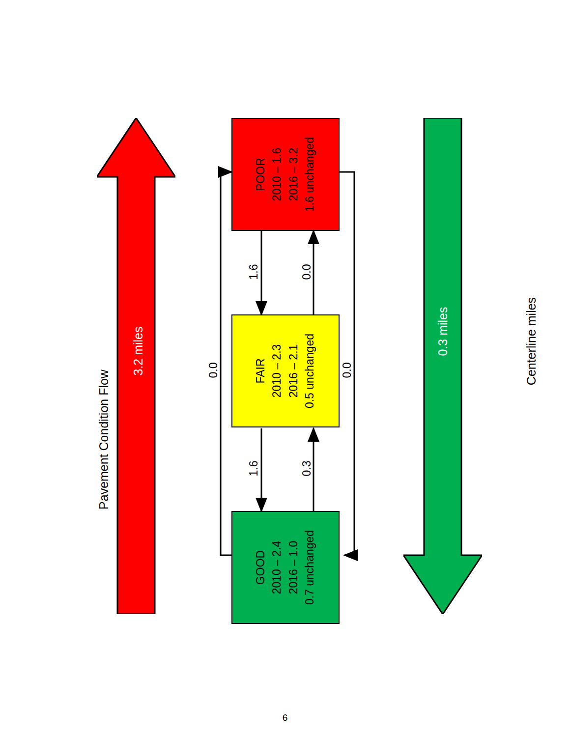Pavement Condition Flow
3.2 miles
Centerline miles
0.3 miles
POOR
2010 – 1.6
2016 – 3.2
1.6 unchanged
FAIR
2010 – 2.3
2016 – 2.1
0.5 unchanged
GOOD
2010 – 2.4
2016 – 1.0
0.7 unchanged
1.6
0.0
1.6
0.3
0.0
0.0
6